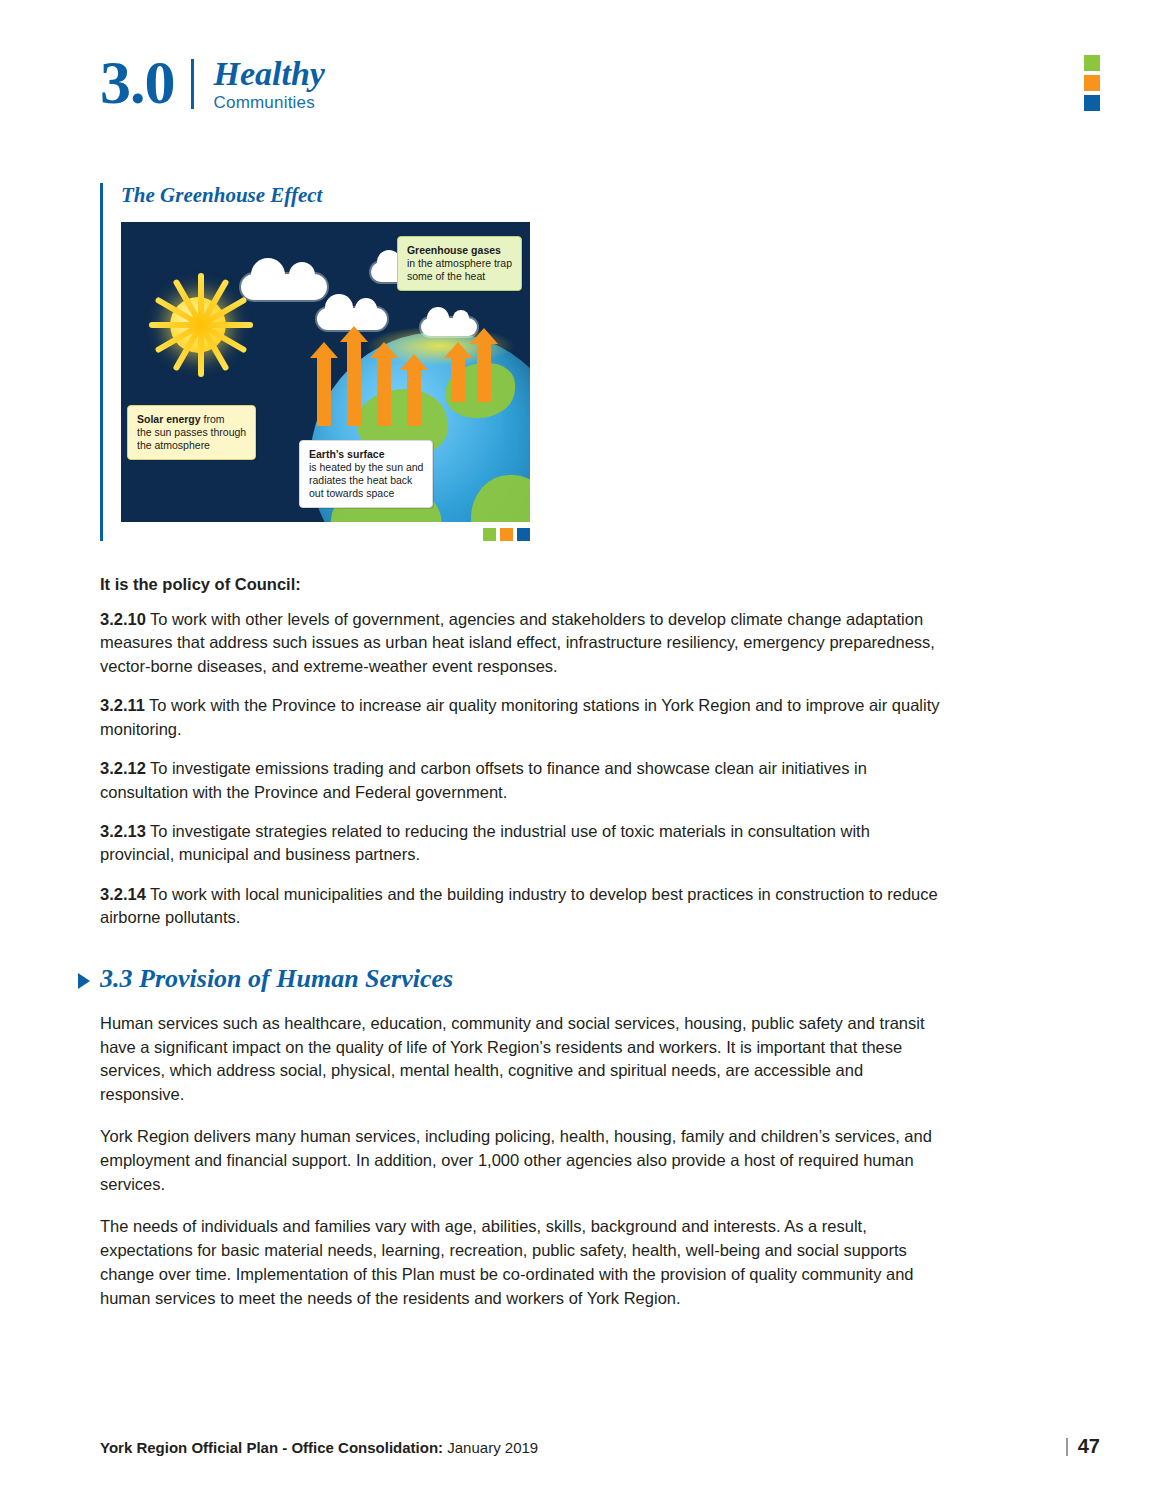3.0
Healthy
Communities
The Greenhouse Effect
Greenhouse gases
in the atmosphere trap
some of the heat
Solar energy from
the sun passes through
the atmosphere
Earth’s surface
is heated by the sun and
radiates the heat back
out towards space
It is the policy of Council:
3.2.10 To work with other levels of government, agencies and stakeholders to develop climate change adaptation measures that address such issues as urban heat island effect, infrastructure resiliency, emergency preparedness, vector-borne diseases, and extreme-weather event responses.
3.2.11 To work with the Province to increase air quality monitoring stations in York Region and to improve air quality monitoring.
3.2.12 To investigate emissions trading and carbon offsets to finance and showcase clean air initiatives in consultation with the Province and Federal government.
3.2.13 To investigate strategies related to reducing the industrial use of toxic materials in consultation with provincial, municipal and business partners.
3.2.14 To work with local municipalities and the building industry to develop best practices in construction to reduce airborne pollutants.
3.3 Provision of Human Services
Human services such as healthcare, education, community and social services, housing, public safety and transit have a significant impact on the quality of life of York Region’s residents and workers. It is important that these services, which address social, physical, mental health, cognitive and spiritual needs, are accessible and responsive.
York Region delivers many human services, including policing, health, housing, family and children’s services, and employment and financial support. In addition, over 1,000 other agencies also provide a host of required human services.
The needs of individuals and families vary with age, abilities, skills, background and interests. As a result, expectations for basic material needs, learning, recreation, public safety, health, well-being and social supports change over time. Implementation of this Plan must be co-ordinated with the provision of quality community and human services to meet the needs of the residents and workers of York Region.
York Region Official Plan - Office Consolidation: January 2019
47